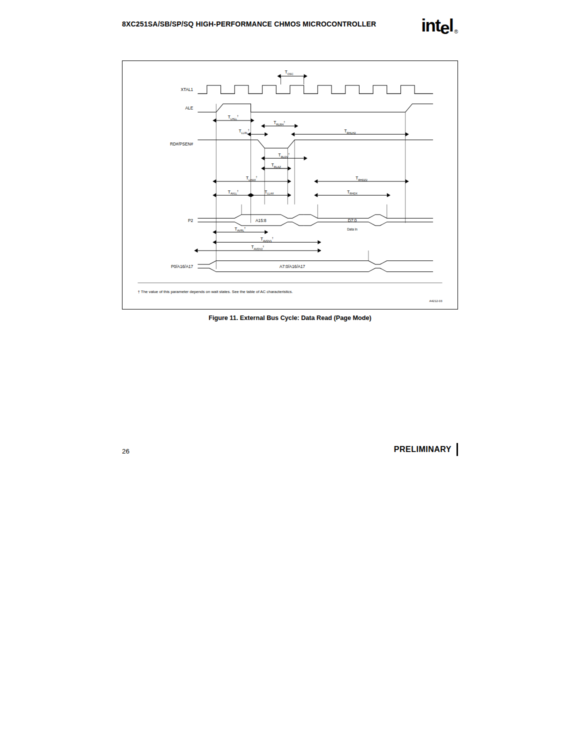8XC251SA/SB/SP/SQ HIGH-PERFORMANCE CHMOS MICROCONTROLLER
intel®
TOSC XTAL1 ALE RD#/PSEN# P2 P0/A16/A17 TLHLL† TRLRH† TLLRL† TRHLH2 TRLDV† TRLAZ TLHAX† TRHDZ2 TAVLL† TLLAX TRHDX TAVRL† TAVDV1† TAVDV2† A15:8 D7:0 Data In A7:0/A16/A17 † The value of this parameter depends on wait states. See the table of AC characteristics. A4212-03
Figure 11. External Bus Cycle: Data Read (Page Mode)
26
PRELIMINARY